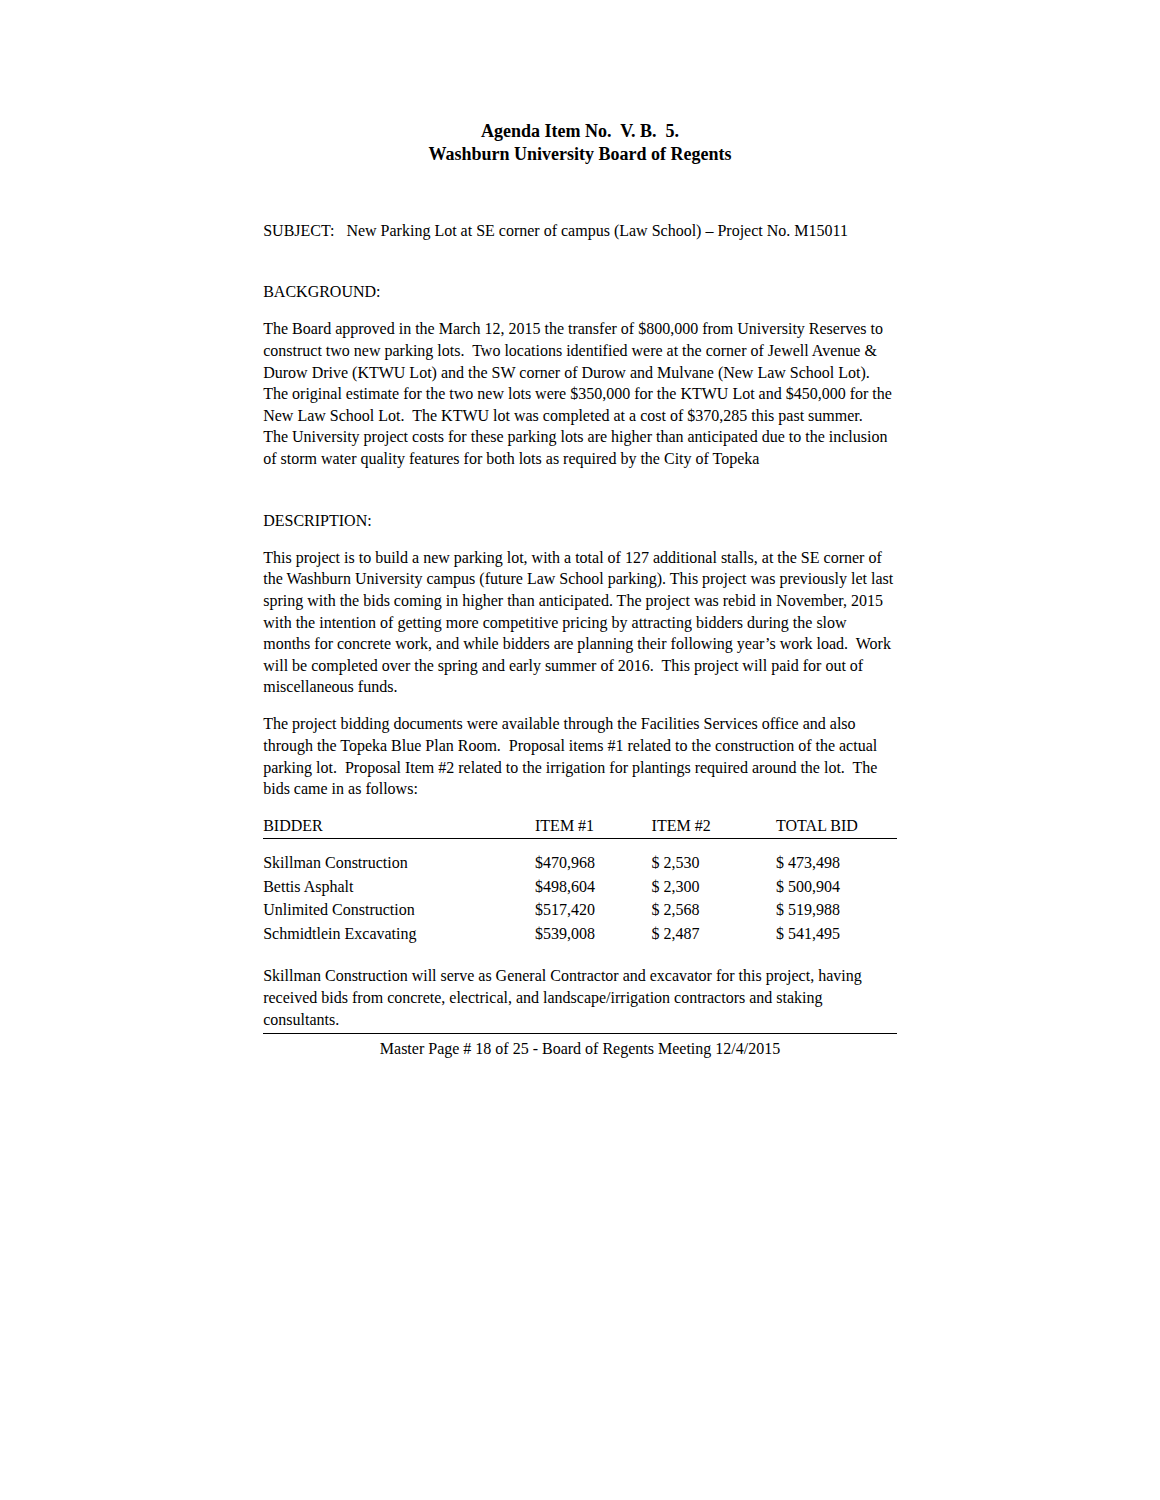Agenda Item No. V. B. 5. Washburn University Board of Regents
SUBJECT: New Parking Lot at SE corner of campus (Law School) – Project No. M15011
BACKGROUND:
The Board approved in the March 12, 2015 the transfer of $800,000 from University Reserves to construct two new parking lots. Two locations identified were at the corner of Jewell Avenue & Durow Drive (KTWU Lot) and the SW corner of Durow and Mulvane (New Law School Lot). The original estimate for the two new lots were $350,000 for the KTWU Lot and $450,000 for the New Law School Lot. The KTWU lot was completed at a cost of $370,285 this past summer. The University project costs for these parking lots are higher than anticipated due to the inclusion of storm water quality features for both lots as required by the City of Topeka
DESCRIPTION:
This project is to build a new parking lot, with a total of 127 additional stalls, at the SE corner of the Washburn University campus (future Law School parking). This project was previously let last spring with the bids coming in higher than anticipated. The project was rebid in November, 2015 with the intention of getting more competitive pricing by attracting bidders during the slow months for concrete work, and while bidders are planning their following year’s work load. Work will be completed over the spring and early summer of 2016. This project will paid for out of miscellaneous funds.
The project bidding documents were available through the Facilities Services office and also through the Topeka Blue Plan Room. Proposal items #1 related to the construction of the actual parking lot. Proposal Item #2 related to the irrigation for plantings required around the lot. The bids came in as follows:
| BIDDER | ITEM #1 | ITEM #2 | TOTAL BID |
| --- | --- | --- | --- |
| Skillman Construction | $470,968 | $ 2,530 | $ 473,498 |
| Bettis Asphalt | $498,604 | $ 2,300 | $ 500,904 |
| Unlimited Construction | $517,420 | $ 2,568 | $ 519,988 |
| Schmidtlein Excavating | $539,008 | $ 2,487 | $ 541,495 |
Skillman Construction will serve as General Contractor and excavator for this project, having received bids from concrete, electrical, and landscape/irrigation contractors and staking consultants.
Master Page # 18 of 25 - Board of Regents Meeting 12/4/2015